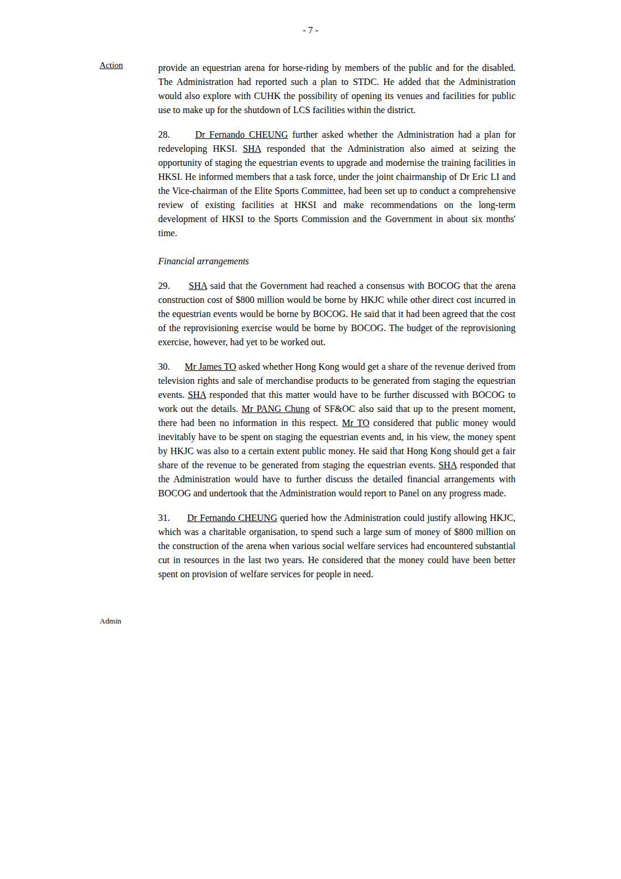- 7 -
Action
provide an equestrian arena for horse-riding by members of the public and for the disabled. The Administration had reported such a plan to STDC. He added that the Administration would also explore with CUHK the possibility of opening its venues and facilities for public use to make up for the shutdown of LCS facilities within the district.
28. Dr Fernando CHEUNG further asked whether the Administration had a plan for redeveloping HKSI. SHA responded that the Administration also aimed at seizing the opportunity of staging the equestrian events to upgrade and modernise the training facilities in HKSI. He informed members that a task force, under the joint chairmanship of Dr Eric LI and the Vice-chairman of the Elite Sports Committee, had been set up to conduct a comprehensive review of existing facilities at HKSI and make recommendations on the long-term development of HKSI to the Sports Commission and the Government in about six months' time.
Financial arrangements
29. SHA said that the Government had reached a consensus with BOCOG that the arena construction cost of $800 million would be borne by HKJC while other direct cost incurred in the equestrian events would be borne by BOCOG. He said that it had been agreed that the cost of the reprovisioning exercise would be borne by BOCOG. The budget of the reprovisioning exercise, however, had yet to be worked out.
30. Mr James TO asked whether Hong Kong would get a share of the revenue derived from television rights and sale of merchandise products to be generated from staging the equestrian events. SHA responded that this matter would have to be further discussed with BOCOG to work out the details. Mr PANG Chung of SF&OC also said that up to the present moment, there had been no information in this respect. Mr TO considered that public money would inevitably have to be spent on staging the equestrian events and, in his view, the money spent by HKJC was also to a certain extent public money. He said that Hong Kong should get a fair share of the revenue to be generated from staging the equestrian events. SHA responded that the Administration would have to further discuss the detailed financial arrangements with BOCOG and undertook that the Administration would report to Panel on any progress made.
31. Dr Fernando CHEUNG queried how the Administration could justify allowing HKJC, which was a charitable organisation, to spend such a large sum of money of $800 million on the construction of the arena when various social welfare services had encountered substantial cut in resources in the last two years. He considered that the money could have been better spent on provision of welfare services for people in need.
Admin